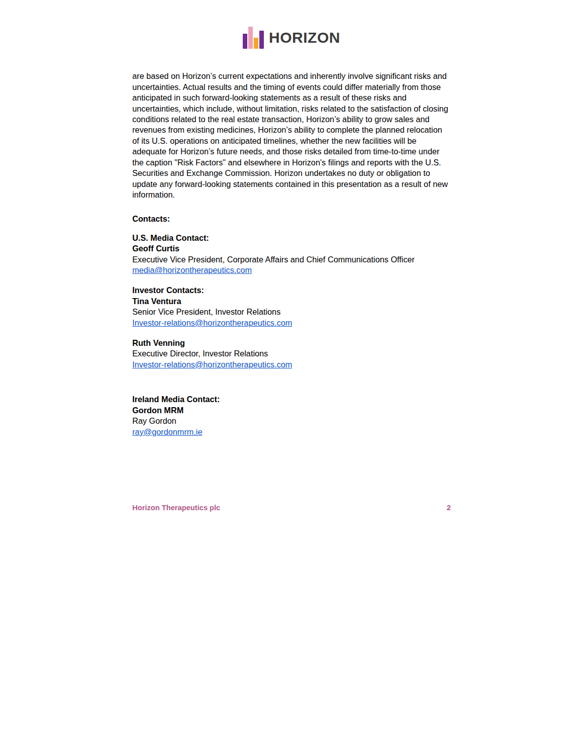HORIZON
are based on Horizon’s current expectations and inherently involve significant risks and uncertainties. Actual results and the timing of events could differ materially from those anticipated in such forward-looking statements as a result of these risks and uncertainties, which include, without limitation, risks related to the satisfaction of closing conditions related to the real estate transaction, Horizon’s ability to grow sales and revenues from existing medicines, Horizon’s ability to complete the planned relocation of its U.S. operations on anticipated timelines, whether the new facilities will be adequate for Horizon’s future needs, and those risks detailed from time-to-time under the caption "Risk Factors" and elsewhere in Horizon's filings and reports with the U.S. Securities and Exchange Commission. Horizon undertakes no duty or obligation to update any forward-looking statements contained in this presentation as a result of new information.
Contacts:
U.S. Media Contact: Geoff Curtis Executive Vice President, Corporate Affairs and Chief Communications Officer media@horizontherapeutics.com
Investor Contacts: Tina Ventura Senior Vice President, Investor Relations Investor-relations@horizontherapeutics.com
Ruth Venning Executive Director, Investor Relations Investor-relations@horizontherapeutics.com
Ireland Media Contact: Gordon MRM Ray Gordon ray@gordonmrm.ie
Horizon Therapeutics plc 2